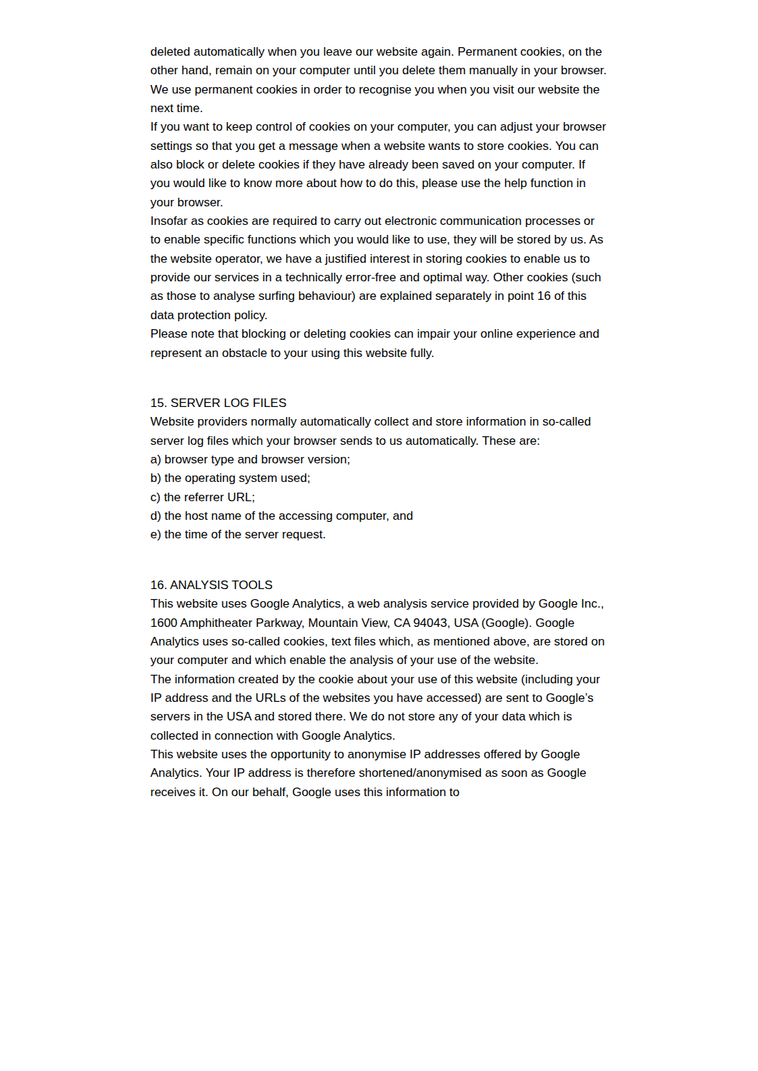deleted automatically when you leave our website again. Permanent cookies, on the other hand, remain on your computer until you delete them manually in your browser. We use permanent cookies in order to recognise you when you visit our website the next time.
If you want to keep control of cookies on your computer, you can adjust your browser settings so that you get a message when a website wants to store cookies. You can also block or delete cookies if they have already been saved on your computer. If you would like to know more about how to do this, please use the help function in your browser.
Insofar as cookies are required to carry out electronic communication processes or to enable specific functions which you would like to use, they will be stored by us. As the website operator, we have a justified interest in storing cookies to enable us to provide our services in a technically error-free and optimal way. Other cookies (such as those to analyse surfing behaviour) are explained separately in point 16 of this data protection policy.
Please note that blocking or deleting cookies can impair your online experience and represent an obstacle to your using this website fully.
15. SERVER LOG FILES
Website providers normally automatically collect and store information in so-called server log files which your browser sends to us automatically. These are:
a) browser type and browser version;
b) the operating system used;
c) the referrer URL;
d) the host name of the accessing computer, and
e) the time of the server request.
16. ANALYSIS TOOLS
This website uses Google Analytics, a web analysis service provided by Google Inc., 1600 Amphitheater Parkway, Mountain View, CA 94043, USA (Google). Google Analytics uses so-called cookies, text files which, as mentioned above, are stored on your computer and which enable the analysis of your use of the website.
The information created by the cookie about your use of this website (including your IP address and the URLs of the websites you have accessed) are sent to Google’s servers in the USA and stored there. We do not store any of your data which is collected in connection with Google Analytics.
This website uses the opportunity to anonymise IP addresses offered by Google Analytics. Your IP address is therefore shortened/anonymised as soon as Google receives it. On our behalf, Google uses this information to